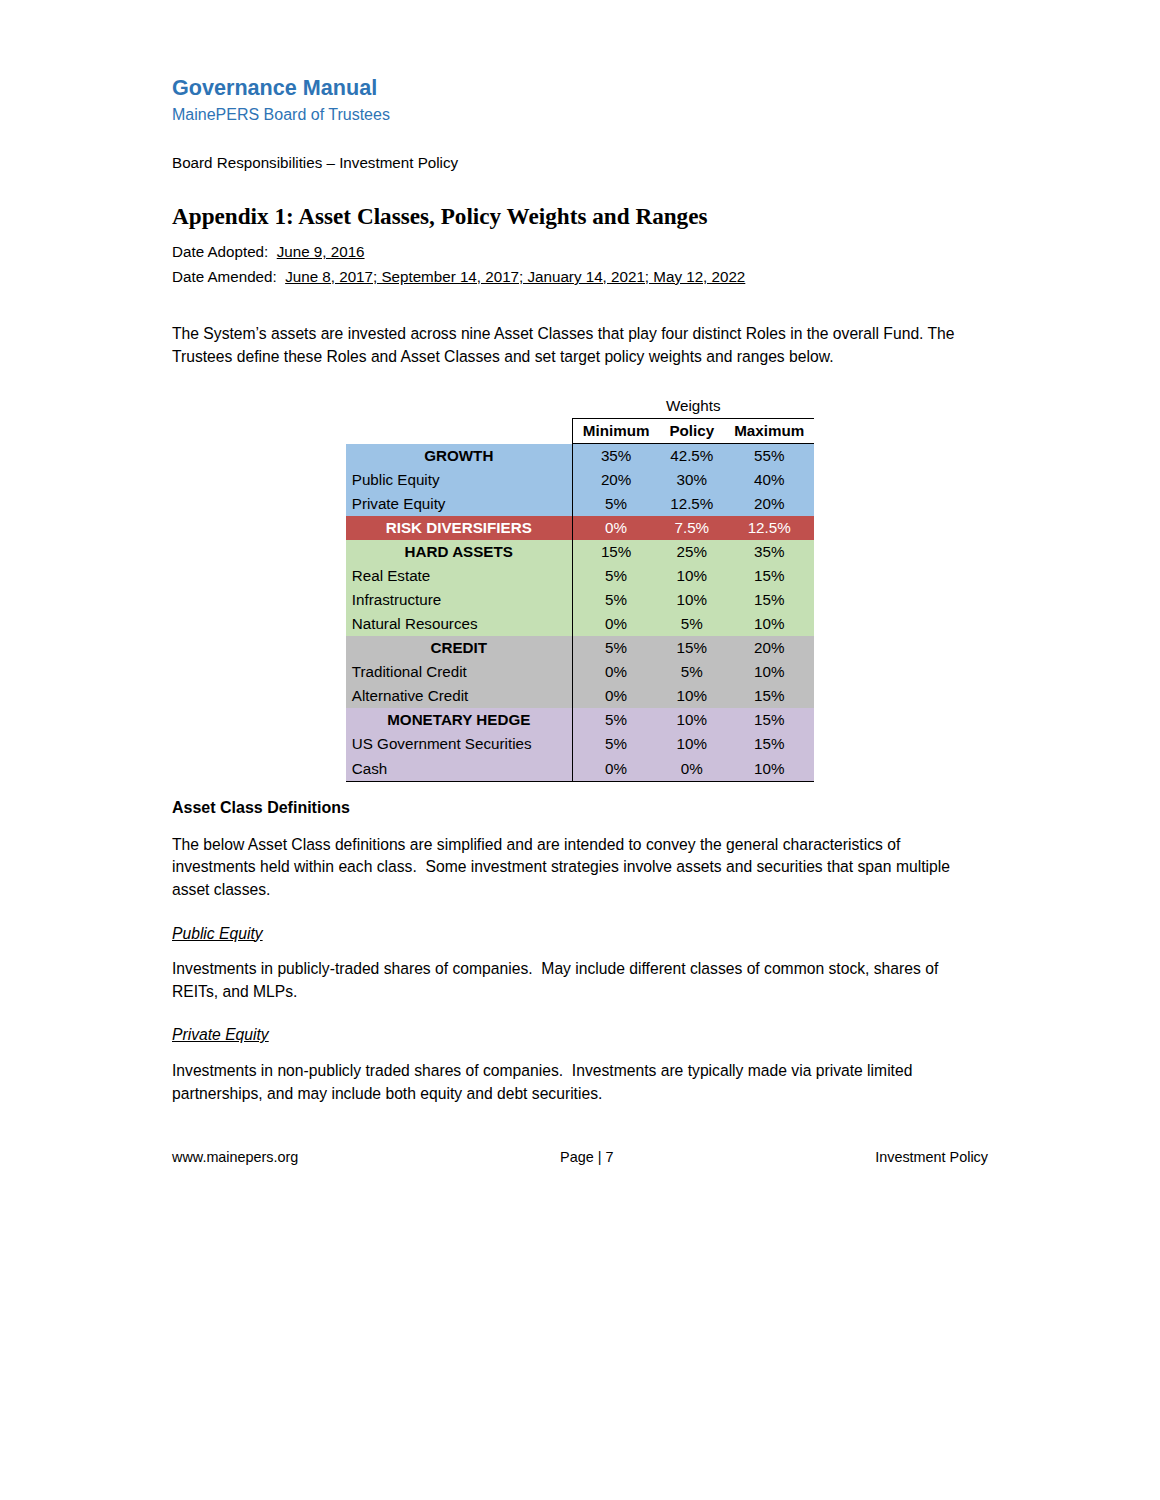Governance Manual
MainePERS Board of Trustees
Board Responsibilities – Investment Policy
Appendix 1: Asset Classes, Policy Weights and Ranges
Date Adopted: June 9, 2016
Date Amended: June 8, 2017; September 14, 2017; January 14, 2021; May 12, 2022
The System’s assets are invested across nine Asset Classes that play four distinct Roles in the overall Fund. The Trustees define these Roles and Asset Classes and set target policy weights and ranges below.
| | Weights |
| | Minimum | Policy | Maximum |
| GROWTH | 35% | 42.5% | 55% |
| Public Equity | 20% | 30% | 40% |
| Private Equity | 5% | 12.5% | 20% |
| RISK DIVERSIFIERS | 0% | 7.5% | 12.5% |
| HARD ASSETS | 15% | 25% | 35% |
| Real Estate | 5% | 10% | 15% |
| Infrastructure | 5% | 10% | 15% |
| Natural Resources | 0% | 5% | 10% |
| CREDIT | 5% | 15% | 20% |
| Traditional Credit | 0% | 5% | 10% |
| Alternative Credit | 0% | 10% | 15% |
| MONETARY HEDGE | 5% | 10% | 15% |
| US Government Securities | 5% | 10% | 15% |
| Cash | 0% | 0% | 10% |
Asset Class Definitions
The below Asset Class definitions are simplified and are intended to convey the general characteristics of investments held within each class. Some investment strategies involve assets and securities that span multiple asset classes.
Public Equity
Investments in publicly-traded shares of companies. May include different classes of common stock, shares of REITs, and MLPs.
Private Equity
Investments in non-publicly traded shares of companies. Investments are typically made via private limited partnerships, and may include both equity and debt securities.
www.mainepers.org Page | 7 Investment Policy